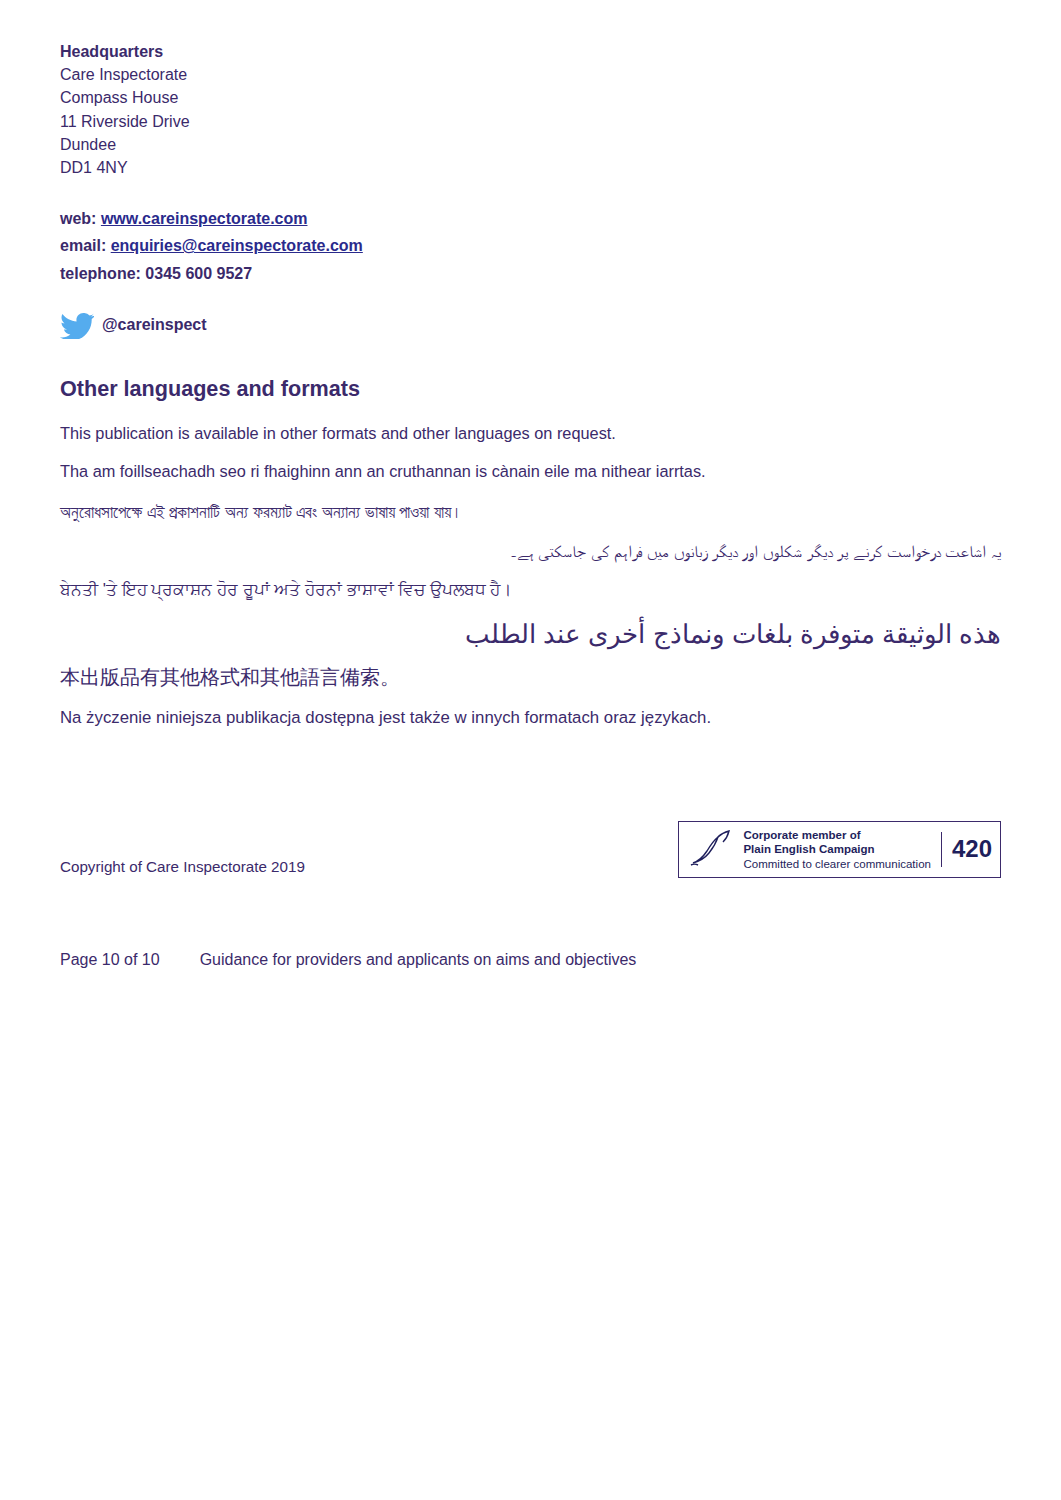Headquarters
Care Inspectorate
Compass House
11 Riverside Drive
Dundee
DD1 4NY
web: www.careinspectorate.com
email: enquiries@careinspectorate.com
telephone: 0345 600 9527
@careinspect
Other languages and formats
This publication is available in other formats and other languages on request.
Tha am foillseachadh seo ri fhaighinn ann an cruthannan is cànain eile ma nithear iarrtas.
অনুরোধসাপেক্ষে এই প্রকাশনাটি অন্য ফরম্যাট এবং অন্যান্য ভাষায় পাওয়া যায়।
یہ اشاعت درخواست کرنے پر دیگر شکلوں اور دیگر زبانوں میں فراہم کی جاسکتی ہے۔
ਬੇਨਤੀ 'ਤੇ ਇਹ ਪ੍ਰਕਾਸ਼ਨ ਹੋਰ ਰੂਪਾਂ ਅਤੇ ਹੋਰਨਾਂ ਭਾਸ਼ਾਵਾਂ ਵਿਚ ਉਪਲਬਧ ਹੈ।
هذه الوثيقة متوفرة بلغات ونماذج أخرى عند الطلب
本出版品有其他格式和其他語言備索。
Na życzenie niniejsza publikacja dostępna jest także w innych formatach oraz językach.
Copyright of Care Inspectorate 2019
Corporate member of
Plain English Campaign
Committed to clearer communication
420
Page 10 of 10 Guidance for providers and applicants on aims and objectives